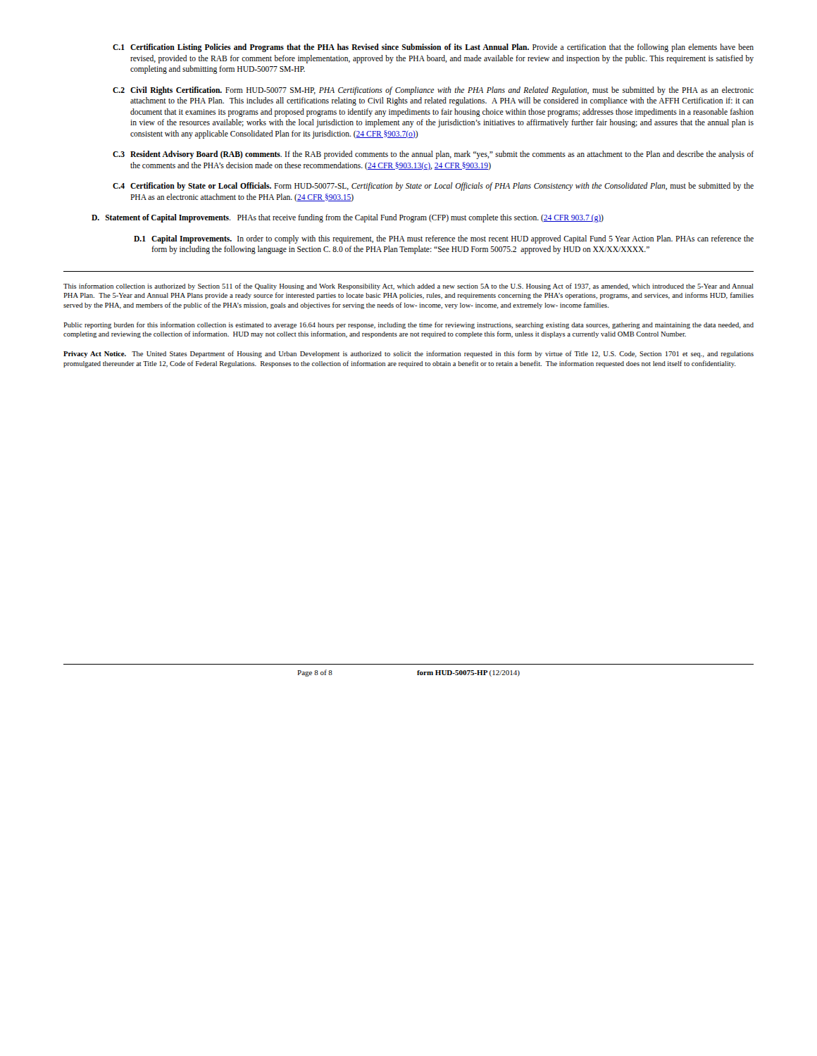C.1
Certification Listing Policies and Programs that the PHA has Revised since Submission of its Last Annual Plan. Provide a certification that the following plan elements have been revised, provided to the RAB for comment before implementation, approved by the PHA board, and made available for review and inspection by the public. This requirement is satisfied by completing and submitting form HUD-50077 SM-HP.
C.2
Civil Rights Certification. Form HUD-50077 SM-HP, PHA Certifications of Compliance with the PHA Plans and Related Regulation, must be submitted by the PHA as an electronic attachment to the PHA Plan. This includes all certifications relating to Civil Rights and related regulations. A PHA will be considered in compliance with the AFFH Certification if: it can document that it examines its programs and proposed programs to identify any impediments to fair housing choice within those programs; addresses those impediments in a reasonable fashion in view of the resources available; works with the local jurisdiction to implement any of the jurisdiction’s initiatives to affirmatively further fair housing; and assures that the annual plan is consistent with any applicable Consolidated Plan for its jurisdiction. (24 CFR §903.7(o))
C.3
Resident Advisory Board (RAB) comments. If the RAB provided comments to the annual plan, mark “yes,” submit the comments as an attachment to the Plan and describe the analysis of the comments and the PHA’s decision made on these recommendations. (24 CFR §903.13(c), 24 CFR §903.19)
C.4
Certification by State or Local Officials. Form HUD-50077-SL, Certification by State or Local Officials of PHA Plans Consistency with the Consolidated Plan, must be submitted by the PHA as an electronic attachment to the PHA Plan. (24 CFR §903.15)
D.
Statement of Capital Improvements. PHAs that receive funding from the Capital Fund Program (CFP) must complete this section. (24 CFR 903.7 (g))
D.1
Capital Improvements. In order to comply with this requirement, the PHA must reference the most recent HUD approved Capital Fund 5 Year Action Plan. PHAs can reference the form by including the following language in Section C. 8.0 of the PHA Plan Template: “See HUD Form 50075.2 approved by HUD on XX/XX/XXXX.”
This information collection is authorized by Section 511 of the Quality Housing and Work Responsibility Act, which added a new section 5A to the U.S. Housing Act of 1937, as amended, which introduced the 5-Year and Annual PHA Plan. The 5-Year and Annual PHA Plans provide a ready source for interested parties to locate basic PHA policies, rules, and requirements concerning the PHA’s operations, programs, and services, and informs HUD, families served by the PHA, and members of the public of the PHA’s mission, goals and objectives for serving the needs of low- income, very low- income, and extremely low- income families.
Public reporting burden for this information collection is estimated to average 16.64 hours per response, including the time for reviewing instructions, searching existing data sources, gathering and maintaining the data needed, and completing and reviewing the collection of information. HUD may not collect this information, and respondents are not required to complete this form, unless it displays a currently valid OMB Control Number.
Privacy Act Notice. The United States Department of Housing and Urban Development is authorized to solicit the information requested in this form by virtue of Title 12, U.S. Code, Section 1701 et seq., and regulations promulgated thereunder at Title 12, Code of Federal Regulations. Responses to the collection of information are required to obtain a benefit or to retain a benefit. The information requested does not lend itself to confidentiality.
Page 8 of 8 form HUD-50075-HP (12/2014)